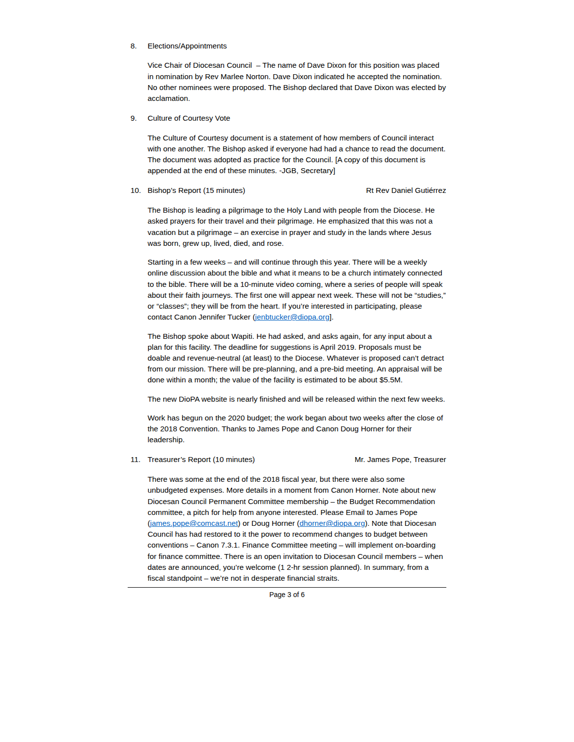Elections/Appointments
Vice Chair of Diocesan Council – The name of Dave Dixon for this position was placed in nomination by Rev Marlee Norton. Dave Dixon indicated he accepted the nomination. No other nominees were proposed. The Bishop declared that Dave Dixon was elected by acclamation.
Culture of Courtesy Vote
The Culture of Courtesy document is a statement of how members of Council interact with one another. The Bishop asked if everyone had had a chance to read the document. The document was adopted as practice for the Council. [A copy of this document is appended at the end of these minutes. -JGB, Secretary]
Bishop’s Report (15 minutes) Rt Rev Daniel Gutiérrez
The Bishop is leading a pilgrimage to the Holy Land with people from the Diocese. He asked prayers for their travel and their pilgrimage. He emphasized that this was not a vacation but a pilgrimage – an exercise in prayer and study in the lands where Jesus was born, grew up, lived, died, and rose.
Starting in a few weeks – and will continue through this year. There will be a weekly online discussion about the bible and what it means to be a church intimately connected to the bible. There will be a 10-minute video coming, where a series of people will speak about their faith journeys. The first one will appear next week. These will not be “studies,” or “classes”; they will be from the heart. If you’re interested in participating, please contact Canon Jennifer Tucker (jenbtucker@diopa.org].
The Bishop spoke about Wapiti. He had asked, and asks again, for any input about a plan for this facility. The deadline for suggestions is April 2019. Proposals must be doable and revenue-neutral (at least) to the Diocese. Whatever is proposed can’t detract from our mission. There will be pre-planning, and a pre-bid meeting. An appraisal will be done within a month; the value of the facility is estimated to be about $5.5M.
The new DioPA website is nearly finished and will be released within the next few weeks.
Work has begun on the 2020 budget; the work began about two weeks after the close of the 2018 Convention. Thanks to James Pope and Canon Doug Horner for their leadership.
Treasurer’s Report (10 minutes) Mr. James Pope, Treasurer
There was some at the end of the 2018 fiscal year, but there were also some unbudgeted expenses. More details in a moment from Canon Horner. Note about new Diocesan Council Permanent Committee membership – the Budget Recommendation committee, a pitch for help from anyone interested. Please Email to James Pope (james.pope@comcast.net) or Doug Horner (dhorner@diopa.org). Note that Diocesan Council has had restored to it the power to recommend changes to budget between conventions – Canon 7.3.1. Finance Committee meeting – will implement on-boarding for finance committee. There is an open invitation to Diocesan Council members – when dates are announced, you’re welcome (1 2-hr session planned). In summary, from a fiscal standpoint – we’re not in desperate financial straits.
Page 3 of 6